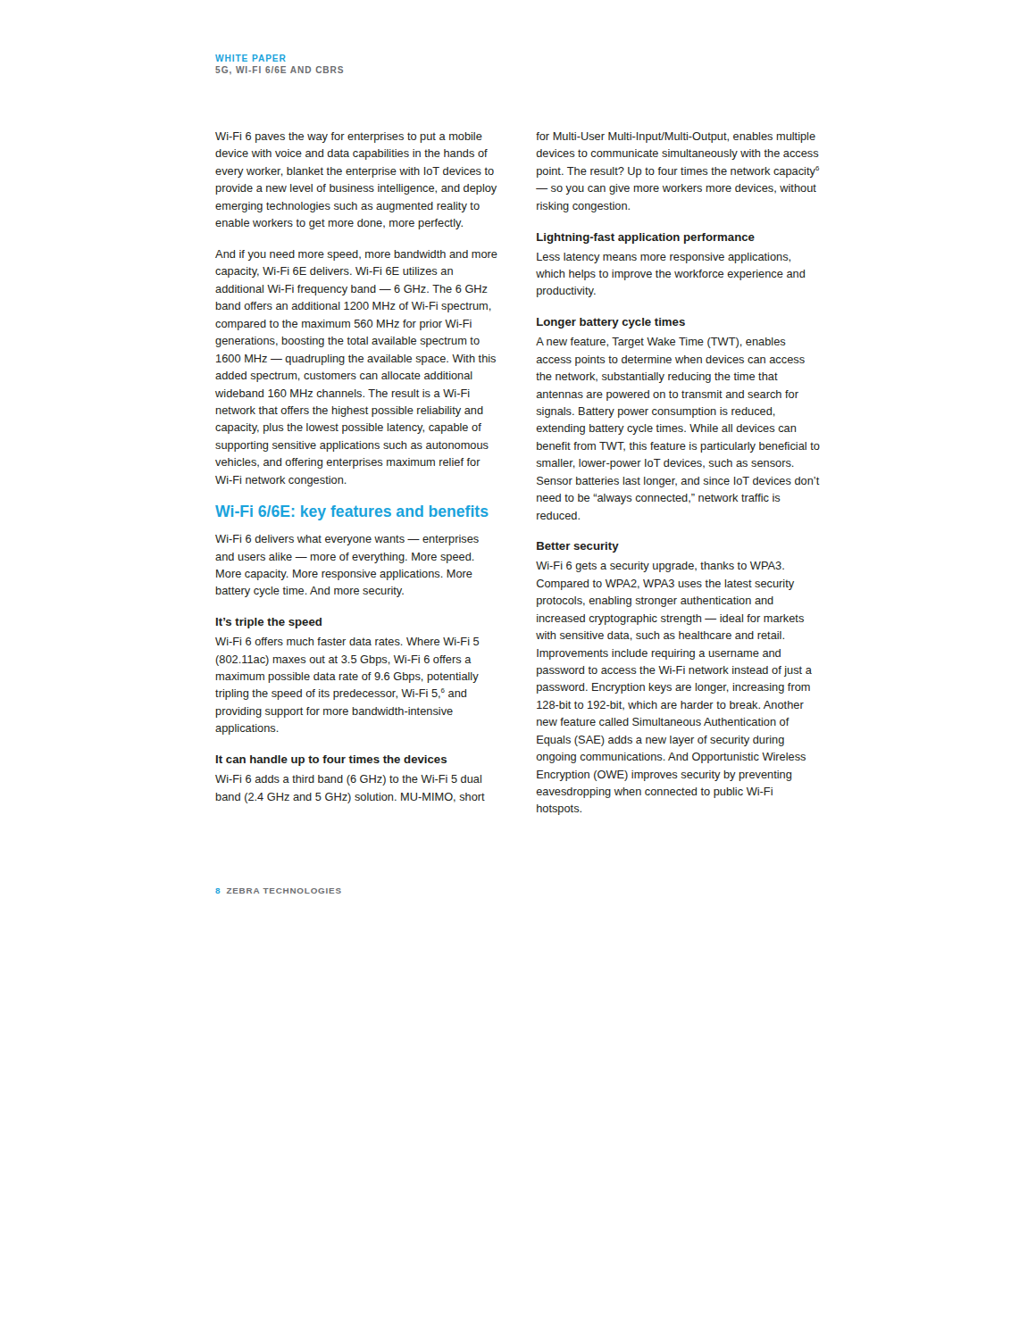White Paper
5G, Wi-Fi 6/6E and CBRS
Wi-Fi 6 paves the way for enterprises to put a mobile device with voice and data capabilities in the hands of every worker, blanket the enterprise with IoT devices to provide a new level of business intelligence, and deploy emerging technologies such as augmented reality to enable workers to get more done, more perfectly.
And if you need more speed, more bandwidth and more capacity, Wi-Fi 6E delivers. Wi-Fi 6E utilizes an additional Wi-Fi frequency band — 6 GHz. The 6 GHz band offers an additional 1200 MHz of Wi-Fi spectrum, compared to the maximum 560 MHz for prior Wi-Fi generations, boosting the total available spectrum to 1600 MHz — quadrupling the available space. With this added spectrum, customers can allocate additional wideband 160 MHz channels. The result is a Wi-Fi network that offers the highest possible reliability and capacity, plus the lowest possible latency, capable of supporting sensitive applications such as autonomous vehicles, and offering enterprises maximum relief for Wi-Fi network congestion.
Wi-Fi 6/6E: key features and benefits
Wi-Fi 6 delivers what everyone wants — enterprises and users alike — more of everything. More speed. More capacity. More responsive applications. More battery cycle time. And more security.
It’s triple the speed
Wi-Fi 6 offers much faster data rates. Where Wi-Fi 5 (802.11ac) maxes out at 3.5 Gbps, Wi-Fi 6 offers a maximum possible data rate of 9.6 Gbps, potentially tripling the speed of its predecessor, Wi-Fi 5,6 and providing support for more bandwidth-intensive applications.
It can handle up to four times the devices
Wi-Fi 6 adds a third band (6 GHz) to the Wi-Fi 5 dual band (2.4 GHz and 5 GHz) solution. MU-MIMO, short for Multi-User Multi-Input/Multi-Output, enables multiple devices to communicate simultaneously with the access point. The result? Up to four times the network capacity6 — so you can give more workers more devices, without risking congestion.
Lightning-fast application performance
Less latency means more responsive applications, which helps to improve the workforce experience and productivity.
Longer battery cycle times
A new feature, Target Wake Time (TWT), enables access points to determine when devices can access the network, substantially reducing the time that antennas are powered on to transmit and search for signals. Battery power consumption is reduced, extending battery cycle times. While all devices can benefit from TWT, this feature is particularly beneficial to smaller, lower-power IoT devices, such as sensors. Sensor batteries last longer, and since IoT devices don’t need to be “always connected,” network traffic is reduced.
Better security
Wi-Fi 6 gets a security upgrade, thanks to WPA3. Compared to WPA2, WPA3 uses the latest security protocols, enabling stronger authentication and increased cryptographic strength — ideal for markets with sensitive data, such as healthcare and retail. Improvements include requiring a username and password to access the Wi-Fi network instead of just a password. Encryption keys are longer, increasing from 128-bit to 192-bit, which are harder to break. Another new feature called Simultaneous Authentication of Equals (SAE) adds a new layer of security during ongoing communications. And Opportunistic Wireless Encryption (OWE) improves security by preventing eavesdropping when connected to public Wi-Fi hotspots.
8 Zebra Technologies